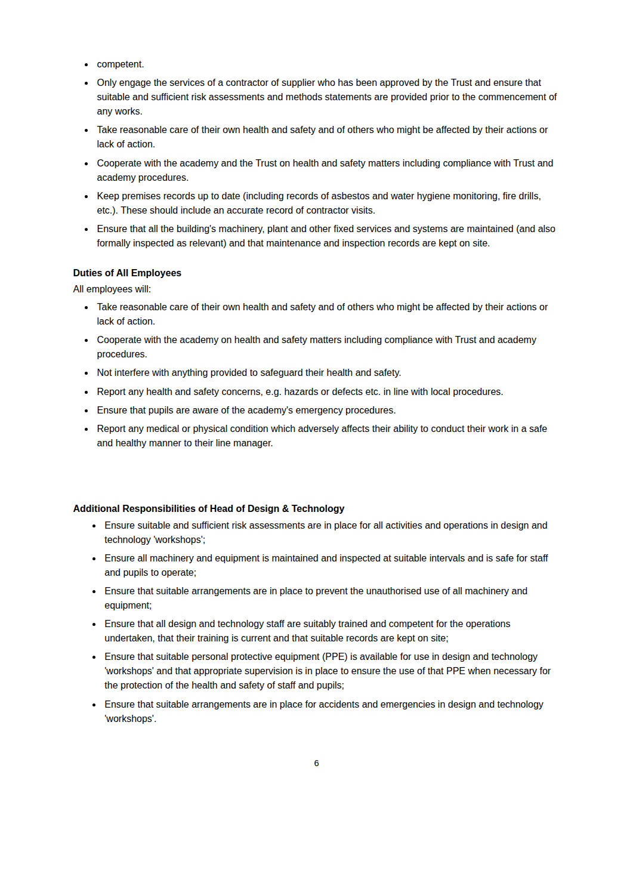competent.
Only engage the services of a contractor of supplier who has been approved by the Trust and ensure that suitable and sufficient risk assessments and methods statements are provided prior to the commencement of any works.
Take reasonable care of their own health and safety and of others who might be affected by their actions or lack of action.
Cooperate with the academy and the Trust on health and safety matters including compliance with Trust and academy procedures.
Keep premises records up to date (including records of asbestos and water hygiene monitoring, fire drills, etc.). These should include an accurate record of contractor visits.
Ensure that all the building's machinery, plant and other fixed services and systems are maintained (and also formally inspected as relevant) and that maintenance and inspection records are kept on site.
Duties of All Employees
All employees will:
Take reasonable care of their own health and safety and of others who might be affected by their actions or lack of action.
Cooperate with the academy on health and safety matters including compliance with Trust and academy procedures.
Not interfere with anything provided to safeguard their health and safety.
Report any health and safety concerns, e.g. hazards or defects etc. in line with local procedures.
Ensure that pupils are aware of the academy's emergency procedures.
Report any medical or physical condition which adversely affects their ability to conduct their work in a safe and healthy manner to their line manager.
Additional Responsibilities of Head of Design & Technology
Ensure suitable and sufficient risk assessments are in place for all activities and operations in design and technology 'workshops';
Ensure all machinery and equipment is maintained and inspected at suitable intervals and is safe for staff and pupils to operate;
Ensure that suitable arrangements are in place to prevent the unauthorised use of all machinery and equipment;
Ensure that all design and technology staff are suitably trained and competent for the operations undertaken, that their training is current and that suitable records are kept on site;
Ensure that suitable personal protective equipment (PPE) is available for use in design and technology 'workshops' and that appropriate supervision is in place to ensure the use of that PPE when necessary for the protection of the health and safety of staff and pupils;
Ensure that suitable arrangements are in place for accidents and emergencies in design and technology 'workshops'.
6